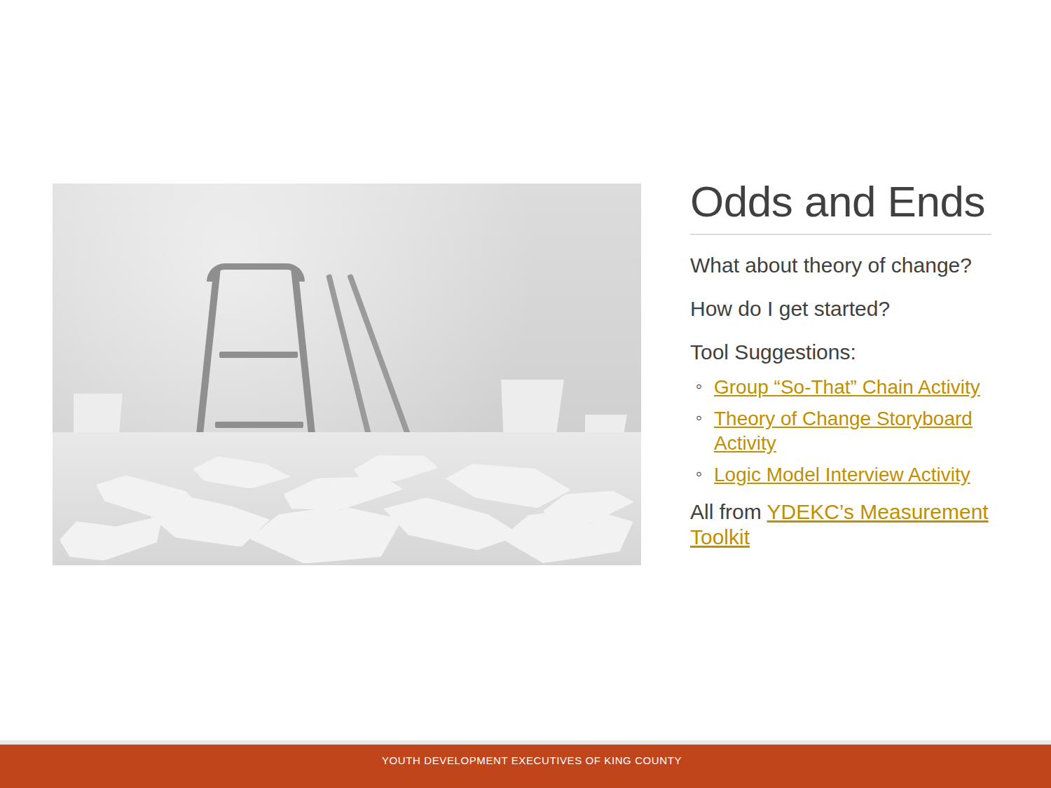Odds and Ends
What about theory of change?
How do I get started?
Tool Suggestions:
Group “So-That” Chain Activity
Theory of Change Storyboard Activity
Logic Model Interview Activity
All from YDEKC’s Measurement Toolkit
YOUTH DEVELOPMENT EXECUTIVES OF KING COUNTY